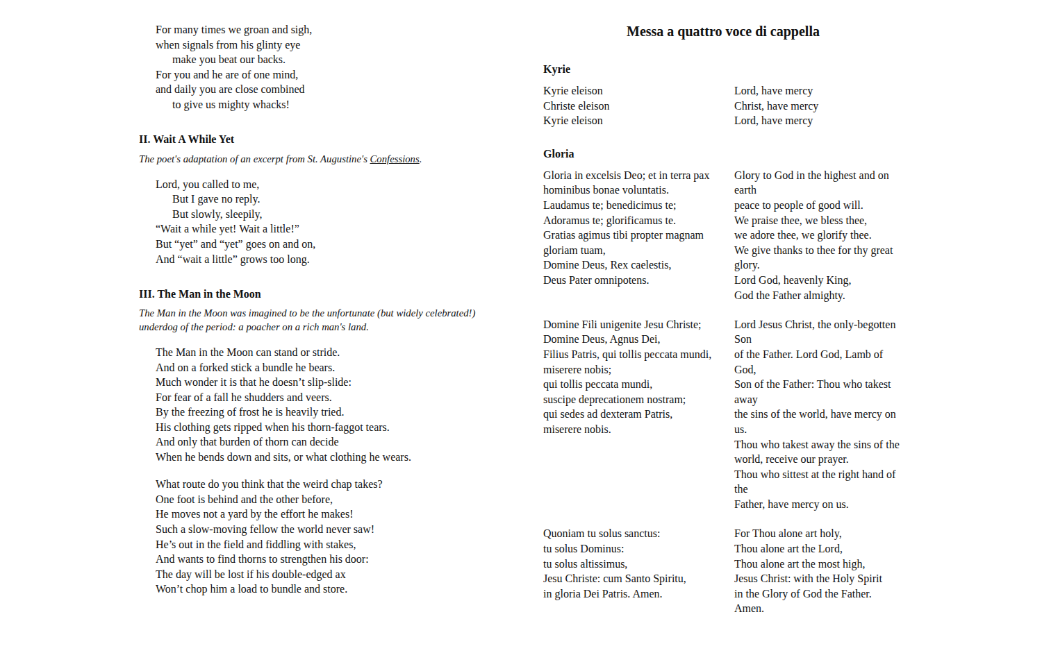For many times we groan and sigh,
when signals from his glinty eye
make you beat our backs.
For you and he are of one mind,
and daily you are close combined
to give us mighty whacks!
II. Wait A While Yet
The poet's adaptation of an excerpt from St. Augustine's Confessions.
Lord, you called to me,
But I gave no reply.
But slowly, sleepily,
“Wait a while yet! Wait a little!”
But “yet” and “yet” goes on and on,
And “wait a little” grows too long.
III. The Man in the Moon
The Man in the Moon was imagined to be the unfortunate (but widely celebrated!) underdog of the period: a poacher on a rich man's land.
The Man in the Moon can stand or stride.
And on a forked stick a bundle he bears.
Much wonder it is that he doesn’t slip-slide:
For fear of a fall he shudders and veers.
By the freezing of frost he is heavily tried.
His clothing gets ripped when his thorn-faggot tears.
And only that burden of thorn can decide
When he bends down and sits, or what clothing he wears.
What route do you think that the weird chap takes?
One foot is behind and the other before,
He moves not a yard by the effort he makes!
Such a slow-moving fellow the world never saw!
He’s out in the field and fiddling with stakes,
And wants to find thorns to strengthen his door:
The day will be lost if his double-edged ax
Won’t chop him a load to bundle and store.
Messa a quattro voce di cappella
Kyrie
Kyrie eleison
Christe eleison
Kyrie eleison
Lord, have mercy
Christ, have mercy
Lord, have mercy
Gloria
Gloria in excelsis Deo; et in terra pax
hominibus bonae voluntatis.
Laudamus te; benedicimus te;
Adoramus te; glorificamus te.
Gratias agimus tibi propter magnam gloriam tuam,
Domine Deus, Rex caelestis,
Deus Pater omnipotens.
Glory to God in the highest and on earth
peace to people of good will.
We praise thee, we bless thee,
we adore thee, we glorify thee.
We give thanks to thee for thy great glory.
Lord God, heavenly King,
God the Father almighty.
Domine Fili unigenite Jesu Christe;
Domine Deus, Agnus Dei,
Filius Patris, qui tollis peccata mundi,
miserere nobis;
qui tollis peccata mundi,
suscipe deprecationem nostram;
qui sedes ad dexteram Patris,
miserere nobis.
Lord Jesus Christ, the only-begotten Son
of the Father. Lord God, Lamb of God,
Son of the Father: Thou who takest away
the sins of the world, have mercy on us.
Thou who takest away the sins of the
world, receive our prayer.
Thou who sittest at the right hand of the
Father, have mercy on us.
Quoniam tu solus sanctus:
tu solus Dominus:
tu solus altissimus,
Jesu Christe: cum Santo Spiritu,
in gloria Dei Patris. Amen.
For Thou alone art holy,
Thou alone art the Lord,
Thou alone art the most high,
Jesus Christ: with the Holy Spirit
in the Glory of God the Father. Amen.